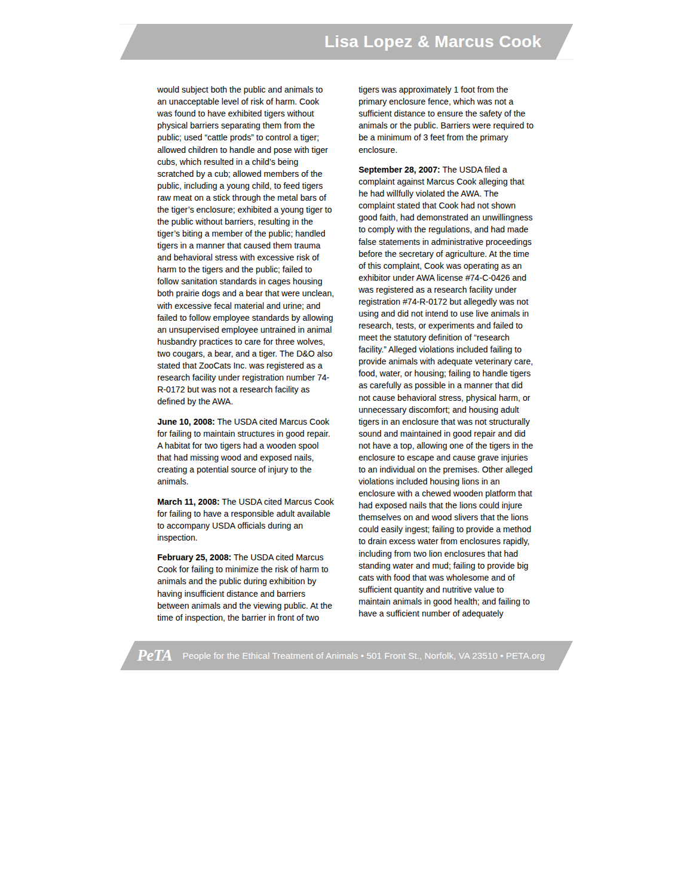Lisa Lopez & Marcus Cook
would subject both the public and animals to an unacceptable level of risk of harm. Cook was found to have exhibited tigers without physical barriers separating them from the public; used “cattle prods” to control a tiger; allowed children to handle and pose with tiger cubs, which resulted in a child’s being scratched by a cub; allowed members of the public, including a young child, to feed tigers raw meat on a stick through the metal bars of the tiger’s enclosure; exhibited a young tiger to the public without barriers, resulting in the tiger’s biting a member of the public; handled tigers in a manner that caused them trauma and behavioral stress with excessive risk of harm to the tigers and the public; failed to follow sanitation standards in cages housing both prairie dogs and a bear that were unclean, with excessive fecal material and urine; and failed to follow employee standards by allowing an unsupervised employee untrained in animal husbandry practices to care for three wolves, two cougars, a bear, and a tiger. The D&O also stated that ZooCats Inc. was registered as a research facility under registration number 74-R-0172 but was not a research facility as defined by the AWA.
June 10, 2008: The USDA cited Marcus Cook for failing to maintain structures in good repair. A habitat for two tigers had a wooden spool that had missing wood and exposed nails, creating a potential source of injury to the animals.
March 11, 2008: The USDA cited Marcus Cook for failing to have a responsible adult available to accompany USDA officials during an inspection.
February 25, 2008: The USDA cited Marcus Cook for failing to minimize the risk of harm to animals and the public during exhibition by having insufficient distance and barriers between animals and the viewing public. At the time of inspection, the barrier in front of two tigers was approximately 1 foot from the primary enclosure fence, which was not a sufficient distance to ensure the safety of the animals or the public. Barriers were required to be a minimum of 3 feet from the primary enclosure.
September 28, 2007: The USDA filed a complaint against Marcus Cook alleging that he had willfully violated the AWA. The complaint stated that Cook had not shown good faith, had demonstrated an unwillingness to comply with the regulations, and had made false statements in administrative proceedings before the secretary of agriculture. At the time of this complaint, Cook was operating as an exhibitor under AWA license #74-C-0426 and was registered as a research facility under registration #74-R-0172 but allegedly was not using and did not intend to use live animals in research, tests, or experiments and failed to meet the statutory definition of “research facility.” Alleged violations included failing to provide animals with adequate veterinary care, food, water, or housing; failing to handle tigers as carefully as possible in a manner that did not cause behavioral stress, physical harm, or unnecessary discomfort; and housing adult tigers in an enclosure that was not structurally sound and maintained in good repair and did not have a top, allowing one of the tigers in the enclosure to escape and cause grave injuries to an individual on the premises. Other alleged violations included housing lions in an enclosure with a chewed wooden platform that had exposed nails that the lions could injure themselves on and wood slivers that the lions could easily ingest; failing to provide a method to drain excess water from enclosures rapidly, including from two lion enclosures that had standing water and mud; failing to provide big cats with food that was wholesome and of sufficient quantity and nutritive value to maintain animals in good health; and failing to have a sufficient number of adequately
PeTA People for the Ethical Treatment of Animals • 501 Front St., Norfolk, VA 23510 • PETA.org